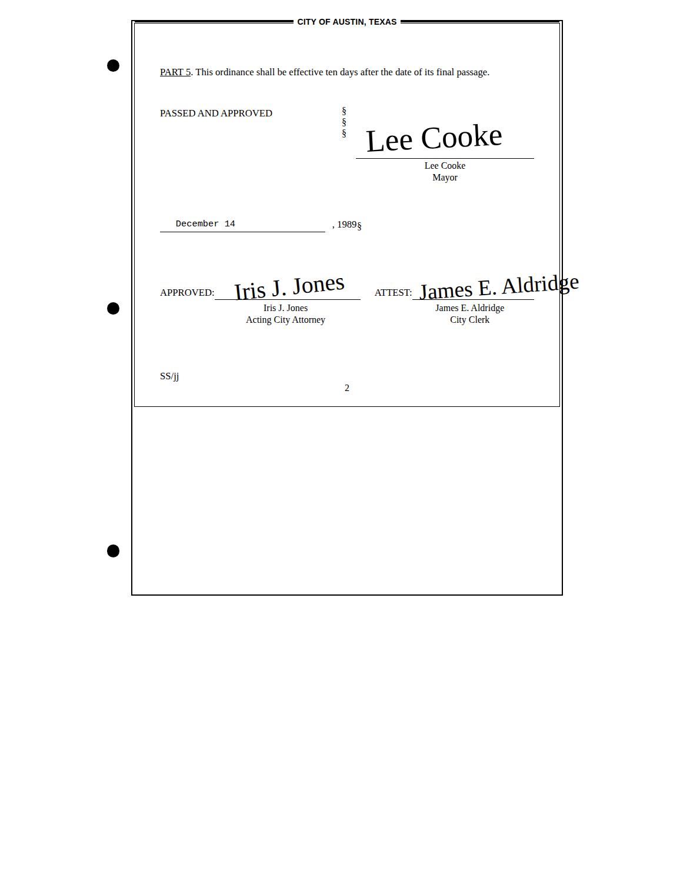CITY OF AUSTIN, TEXAS
PART 5. This ordinance shall be effective ten days after the date of its final passage.
PASSED AND APPROVED
§
§
§
Lee Cooke
Lee Cooke
Mayor
December 14
, 1989
§
APPROVED: Iris J. Jones
Iris J. Jones
Acting City Attorney
ATTEST: James E. Aldridge
James E. Aldridge
City Clerk
SS/jj
2